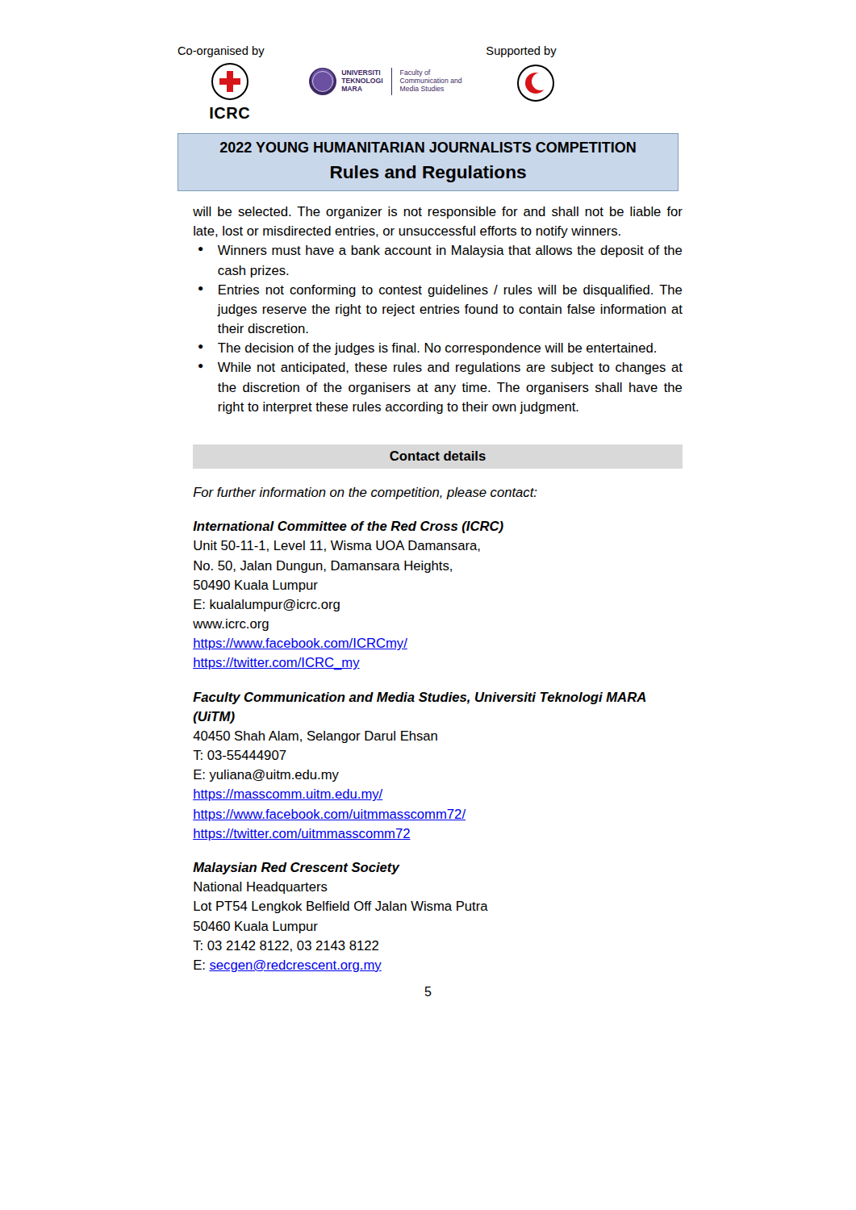Co-organised by
Supported by
ICRC
UNIVERSITI
TEKNOLOGI
MARA
Faculty of
Communication and
Media Studies
2022 YOUNG HUMANITARIAN JOURNALISTS COMPETITION
Rules and Regulations
will be selected. The organizer is not responsible for and shall not be liable for late, lost or misdirected entries, or unsuccessful efforts to notify winners.
Winners must have a bank account in Malaysia that allows the deposit of the cash prizes.
Entries not conforming to contest guidelines / rules will be disqualified. The judges reserve the right to reject entries found to contain false information at their discretion.
The decision of the judges is final. No correspondence will be entertained.
While not anticipated, these rules and regulations are subject to changes at the discretion of the organisers at any time. The organisers shall have the right to interpret these rules according to their own judgment.
Contact details
For further information on the competition, please contact:
International Committee of the Red Cross (ICRC)
Unit 50-11-1, Level 11, Wisma UOA Damansara,
No. 50, Jalan Dungun, Damansara Heights,
50490 Kuala Lumpur
E: kualalumpur@icrc.org
www.icrc.org
https://www.facebook.com/ICRCmy/
https://twitter.com/ICRC_my
Faculty Communication and Media Studies, Universiti Teknologi MARA (UiTM)
40450 Shah Alam, Selangor Darul Ehsan
T: 03-55444907
E: yuliana@uitm.edu.my
https://masscomm.uitm.edu.my/
https://www.facebook.com/uitmmasscomm72/
https://twitter.com/uitmmasscomm72
Malaysian Red Crescent Society
National Headquarters
Lot PT54 Lengkok Belfield Off Jalan Wisma Putra
50460 Kuala Lumpur
T: 03 2142 8122, 03 2143 8122
E: secgen@redcrescent.org.my
5